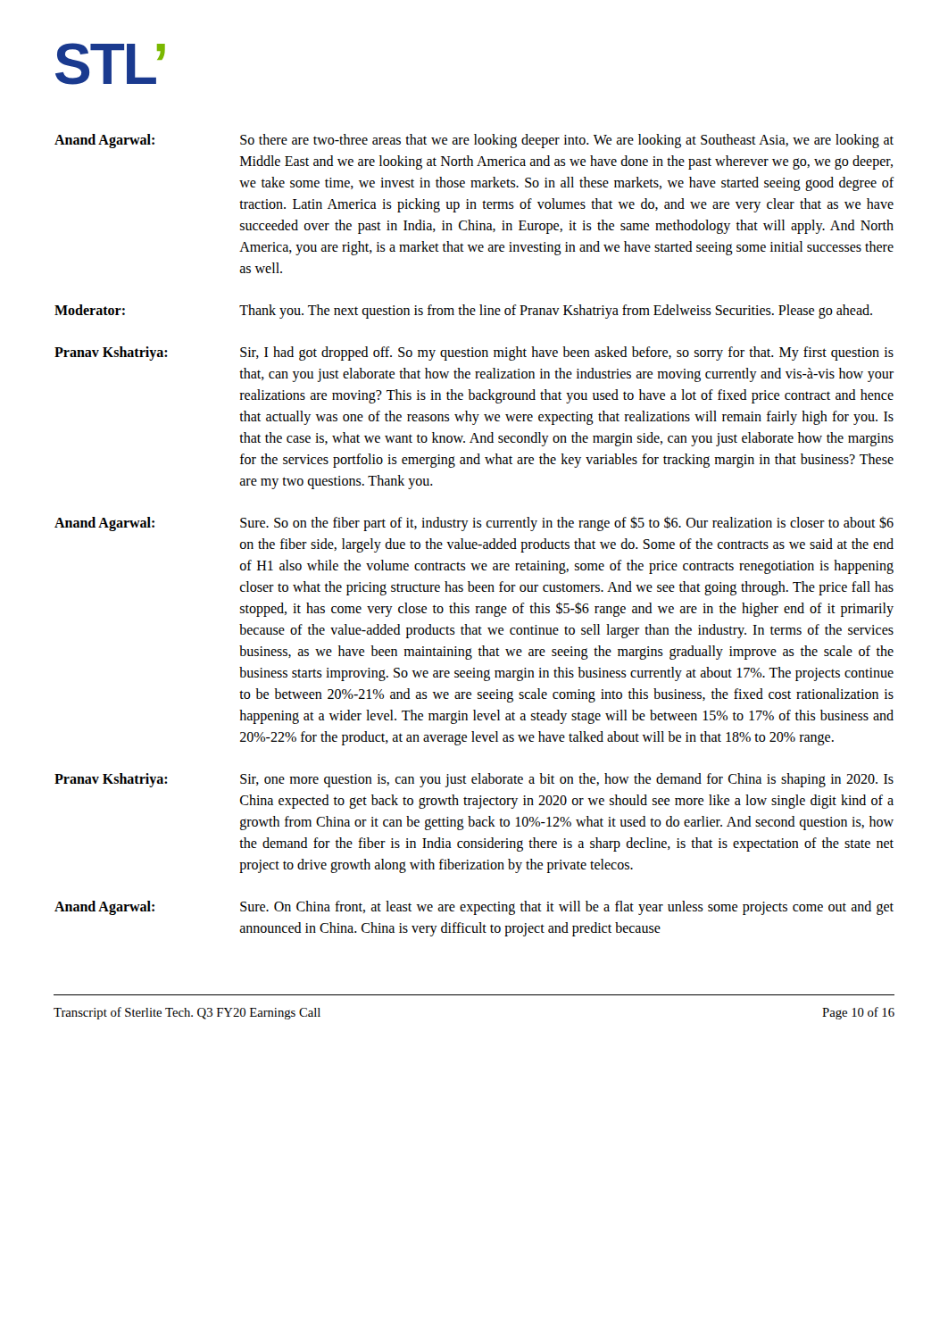STL’
| Anand Agarwal: | So there are two-three areas that we are looking deeper into. We are looking at Southeast Asia, we are looking at Middle East and we are looking at North America and as we have done in the past wherever we go, we go deeper, we take some time, we invest in those markets. So in all these markets, we have started seeing good degree of traction. Latin America is picking up in terms of volumes that we do, and we are very clear that as we have succeeded over the past in India, in China, in Europe, it is the same methodology that will apply. And North America, you are right, is a market that we are investing in and we have started seeing some initial successes there as well. |
| Moderator: | Thank you. The next question is from the line of Pranav Kshatriya from Edelweiss Securities. Please go ahead. |
| Pranav Kshatriya: | Sir, I had got dropped off. So my question might have been asked before, so sorry for that. My first question is that, can you just elaborate that how the realization in the industries are moving currently and vis-à-vis how your realizations are moving? This is in the background that you used to have a lot of fixed price contract and hence that actually was one of the reasons why we were expecting that realizations will remain fairly high for you. Is that the case is, what we want to know. And secondly on the margin side, can you just elaborate how the margins for the services portfolio is emerging and what are the key variables for tracking margin in that business? These are my two questions. Thank you. |
| Anand Agarwal: | Sure. So on the fiber part of it, industry is currently in the range of $5 to $6. Our realization is closer to about $6 on the fiber side, largely due to the value-added products that we do. Some of the contracts as we said at the end of H1 also while the volume contracts we are retaining, some of the price contracts renegotiation is happening closer to what the pricing structure has been for our customers. And we see that going through. The price fall has stopped, it has come very close to this range of this $5-$6 range and we are in the higher end of it primarily because of the value-added products that we continue to sell larger than the industry. In terms of the services business, as we have been maintaining that we are seeing the margins gradually improve as the scale of the business starts improving. So we are seeing margin in this business currently at about 17%. The projects continue to be between 20%-21% and as we are seeing scale coming into this business, the fixed cost rationalization is happening at a wider level. The margin level at a steady stage will be between 15% to 17% of this business and 20%-22% for the product, at an average level as we have talked about will be in that 18% to 20% range. |
| Pranav Kshatriya: | Sir, one more question is, can you just elaborate a bit on the, how the demand for China is shaping in 2020. Is China expected to get back to growth trajectory in 2020 or we should see more like a low single digit kind of a growth from China or it can be getting back to 10%-12% what it used to do earlier. And second question is, how the demand for the fiber is in India considering there is a sharp decline, is that is expectation of the state net project to drive growth along with fiberization by the private telecos. |
| Anand Agarwal: | Sure. On China front, at least we are expecting that it will be a flat year unless some projects come out and get announced in China. China is very difficult to project and predict because |
Transcript of Sterlite Tech. Q3 FY20 Earnings Call Page 10 of 16